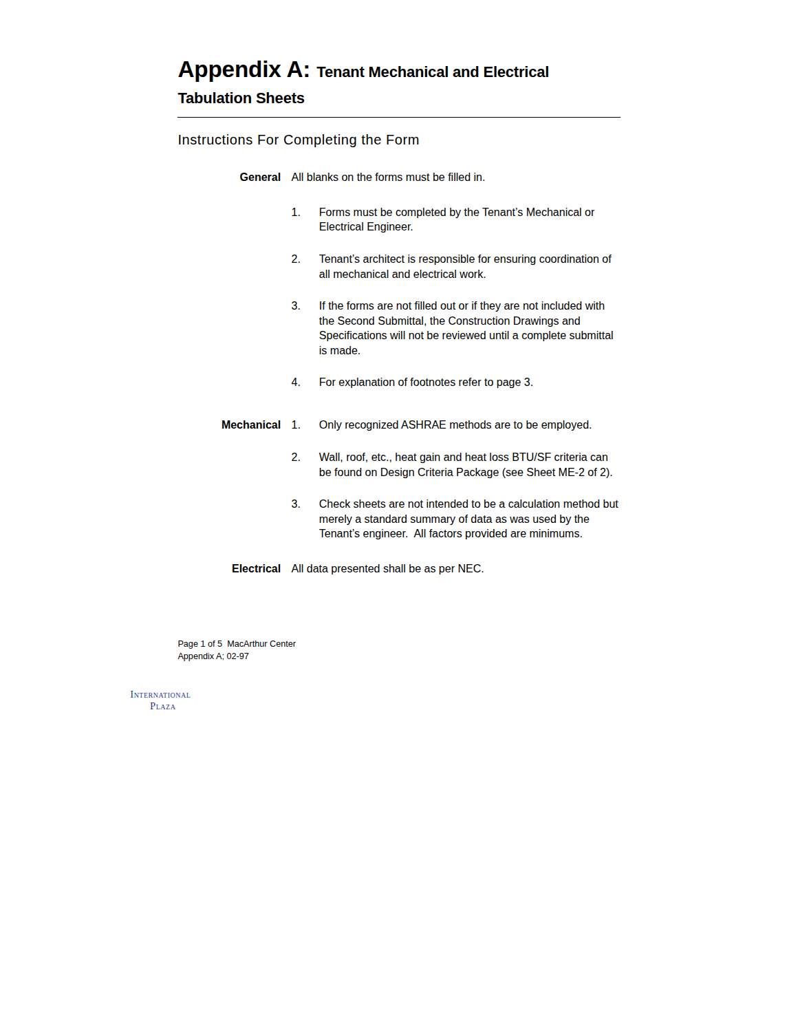Appendix A: Tenant Mechanical and Electrical Tabulation Sheets
Instructions For Completing the Form
General
All blanks on the forms must be filled in.
1. Forms must be completed by the Tenant’s Mechanical or Electrical Engineer.
2. Tenant’s architect is responsible for ensuring coordination of all mechanical and electrical work.
3. If the forms are not filled out or if they are not included with the Second Submittal, the Construction Drawings and Specifications will not be reviewed until a complete submittal is made.
4. For explanation of footnotes refer to page 3.
Mechanical
1. Only recognized ASHRAE methods are to be employed.
2. Wall, roof, etc., heat gain and heat loss BTU/SF criteria can be found on Design Criteria Package (see Sheet ME-2 of 2).
3. Check sheets are not intended to be a calculation method but merely a standard summary of data as was used by the Tenant’s engineer. All factors provided are minimums.
Electrical
All data presented shall be as per NEC.
Page 1 of 5 MacArthur Center
Appendix A; 02-97
International Plaza